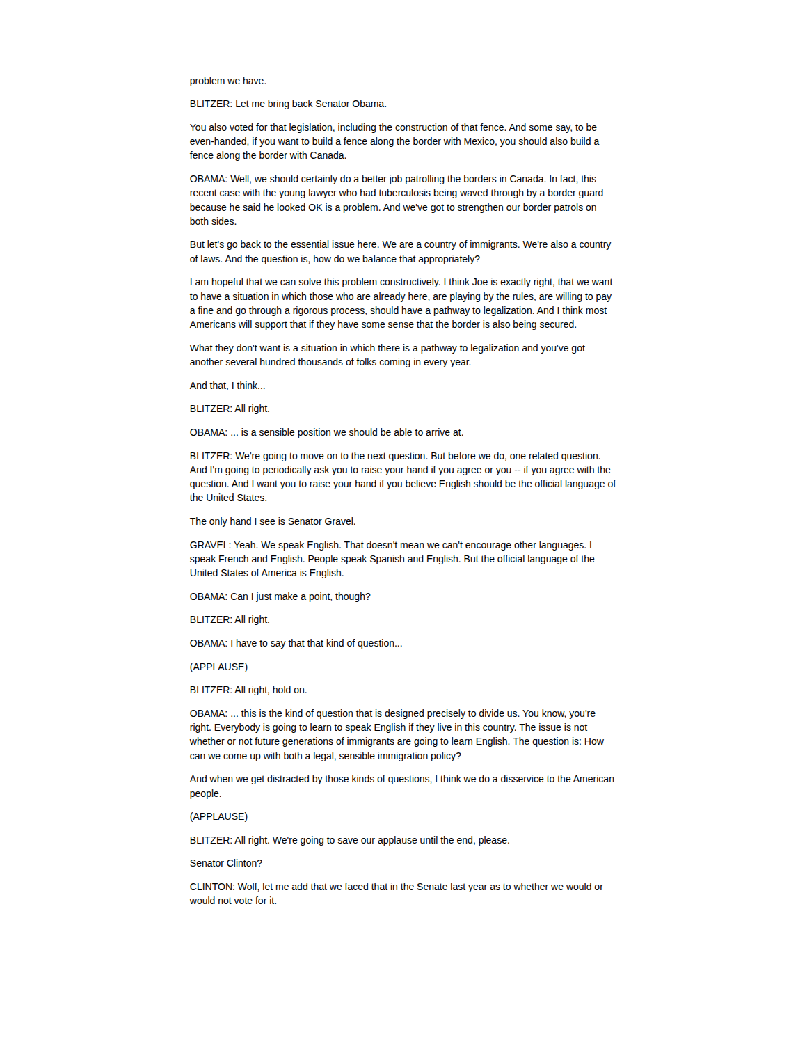problem we have.
BLITZER: Let me bring back Senator Obama.
You also voted for that legislation, including the construction of that fence. And some say, to be even-handed, if you want to build a fence along the border with Mexico, you should also build a fence along the border with Canada.
OBAMA: Well, we should certainly do a better job patrolling the borders in Canada. In fact, this recent case with the young lawyer who had tuberculosis being waved through by a border guard because he said he looked OK is a problem. And we've got to strengthen our border patrols on both sides.
But let's go back to the essential issue here. We are a country of immigrants. We're also a country of laws. And the question is, how do we balance that appropriately?
I am hopeful that we can solve this problem constructively. I think Joe is exactly right, that we want to have a situation in which those who are already here, are playing by the rules, are willing to pay a fine and go through a rigorous process, should have a pathway to legalization. And I think most Americans will support that if they have some sense that the border is also being secured.
What they don't want is a situation in which there is a pathway to legalization and you've got another several hundred thousands of folks coming in every year.
And that, I think...
BLITZER: All right.
OBAMA: ... is a sensible position we should be able to arrive at.
BLITZER: We're going to move on to the next question. But before we do, one related question. And I'm going to periodically ask you to raise your hand if you agree or you -- if you agree with the question. And I want you to raise your hand if you believe English should be the official language of the United States.
The only hand I see is Senator Gravel.
GRAVEL: Yeah. We speak English. That doesn't mean we can't encourage other languages. I speak French and English. People speak Spanish and English. But the official language of the United States of America is English.
OBAMA: Can I just make a point, though?
BLITZER: All right.
OBAMA: I have to say that that kind of question...
(APPLAUSE)
BLITZER: All right, hold on.
OBAMA: ... this is the kind of question that is designed precisely to divide us. You know, you're right. Everybody is going to learn to speak English if they live in this country. The issue is not whether or not future generations of immigrants are going to learn English. The question is: How can we come up with both a legal, sensible immigration policy?
And when we get distracted by those kinds of questions, I think we do a disservice to the American people.
(APPLAUSE)
BLITZER: All right. We're going to save our applause until the end, please.
Senator Clinton?
CLINTON: Wolf, let me add that we faced that in the Senate last year as to whether we would or would not vote for it.